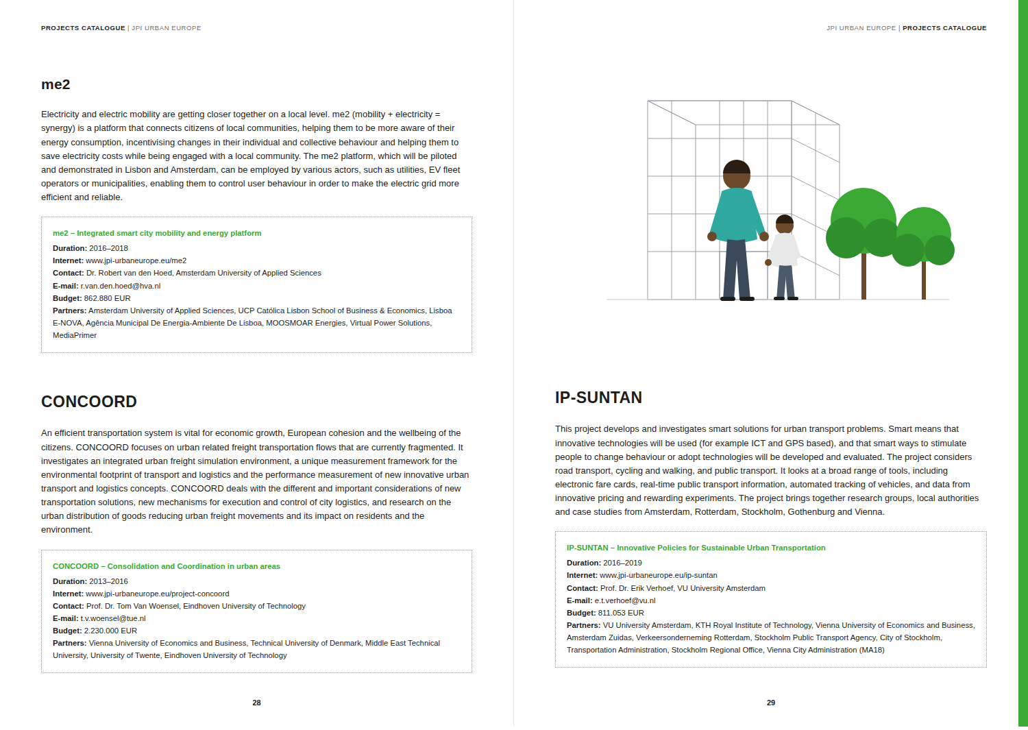PROJECTS CATALOGUE | JPI URBAN EUROPE
me2
Electricity and electric mobility are getting closer together on a local level. me2 (mobility + electricity = synergy) is a platform that connects citizens of local communities, helping them to be more aware of their energy consumption, incentivising changes in their individual and collective behaviour and helping them to save electricity costs while being engaged with a local community. The me2 platform, which will be piloted and demonstrated in Lisbon and Amsterdam, can be employed by various actors, such as utilities, EV fleet operators or municipalities, enabling them to control user behaviour in order to make the electric grid more efficient and reliable.
me2 – Integrated smart city mobility and energy platform Duration: 2016–2018
Internet: www.jpi-urbaneurope.eu/me2
Contact: Dr. Robert van den Hoed, Amsterdam University of Applied Sciences
E-mail: r.van.den.hoed@hva.nl
Budget: 862.880 EUR
Partners: Amsterdam University of Applied Sciences, UCP Católica Lisbon School of Business & Economics, Lisboa E-NOVA, Agência Municipal De Energia-Ambiente De Lisboa, MOOSMOAR Energies, Virtual Power Solutions, MediaPrimer
CONCOORD
An efficient transportation system is vital for economic growth, European cohesion and the wellbeing of the citizens. CONCOORD focuses on urban related freight transportation flows that are currently fragmented. It investigates an integrated urban freight simulation environment, a unique measurement framework for the environmental footprint of transport and logistics and the performance measurement of new innovative urban transport and logistics concepts. CONCOORD deals with the different and important considerations of new transportation solutions, new mechanisms for execution and control of city logistics, and research on the urban distribution of goods reducing urban freight movements and its impact on residents and the environment.
CONCOORD – Consolidation and Coordination in urban areas Duration: 2013–2016
Internet: www.jpi-urbaneurope.eu/project-concoord
Contact: Prof. Dr. Tom Van Woensel, Eindhoven University of Technology
E-mail: t.v.woensel@tue.nl
Budget: 2.230.000 EUR
Partners: Vienna University of Economics and Business, Technical University of Denmark, Middle East Technical University, University of Twente, Eindhoven University of Technology
28
JPI URBAN EUROPE | PROJECTS CATALOGUE
IP-SUNTAN
This project develops and investigates smart solutions for urban transport problems. Smart means that innovative technologies will be used (for example ICT and GPS based), and that smart ways to stimulate people to change behaviour or adopt technologies will be developed and evaluated. The project considers road transport, cycling and walking, and public transport. It looks at a broad range of tools, including electronic fare cards, real-time public transport information, automated tracking of vehicles, and data from innovative pricing and rewarding experiments. The project brings together research groups, local authorities and case studies from Amsterdam, Rotterdam, Stockholm, Gothenburg and Vienna.
IP-SUNTAN – Innovative Policies for Sustainable Urban Transportation Duration: 2016–2019
Internet: www.jpi-urbaneurope.eu/ip-suntan
Contact: Prof. Dr. Erik Verhoef, VU University Amsterdam
E-mail: e.t.verhoef@vu.nl
Budget: 811.053 EUR
Partners: VU University Amsterdam, KTH Royal Institute of Technology, Vienna University of Economics and Business, Amsterdam Zuidas, Verkeersonderneming Rotterdam, Stockholm Public Transport Agency, City of Stockholm, Transportation Administration, Stockholm Regional Office, Vienna City Administration (MA18)
29